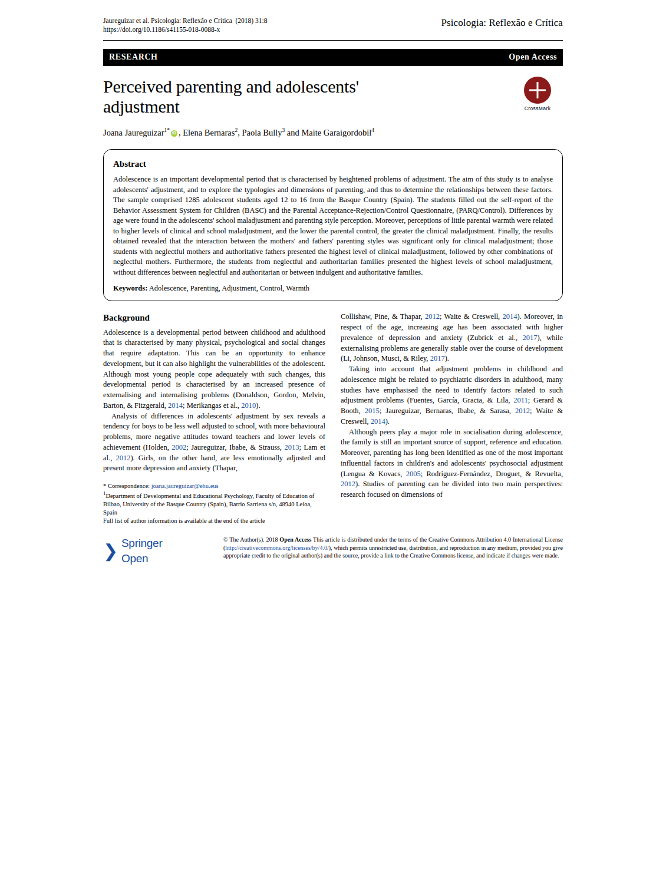Jaureguizar et al. Psicologia: Reflexão e Crítica (2018) 31:8
https://doi.org/10.1186/s41155-018-0088-x
Psicologia: Reflexão e Crítica
RESEARCH Open Access
Perceived parenting and adolescents'
adjustment
CrossMark
Joana Jaureguizar1* , Elena Bernaras2, Paola Bully3 and Maite Garaigordobil4
Abstract
Adolescence is an important developmental period that is characterised by heightened problems of adjustment. The aim of this study is to analyse adolescents' adjustment, and to explore the typologies and dimensions of parenting, and thus to determine the relationships between these factors. The sample comprised 1285 adolescent students aged 12 to 16 from the Basque Country (Spain). The students filled out the self-report of the Behavior Assessment System for Children (BASC) and the Parental Acceptance-Rejection/Control Questionnaire, (PARQ/Control). Differences by age were found in the adolescents' school maladjustment and parenting style perception. Moreover, perceptions of little parental warmth were related to higher levels of clinical and school maladjustment, and the lower the parental control, the greater the clinical maladjustment. Finally, the results obtained revealed that the interaction between the mothers' and fathers' parenting styles was significant only for clinical maladjustment; those students with neglectful mothers and authoritative fathers presented the highest level of clinical maladjustment, followed by other combinations of neglectful mothers. Furthermore, the students from neglectful and authoritarian families presented the highest levels of school maladjustment, without differences between neglectful and authoritarian or between indulgent and authoritative families.
Keywords: Adolescence, Parenting, Adjustment, Control, Warmth
Background
Adolescence is a developmental period between childhood and adulthood that is characterised by many physical, psychological and social changes that require adaptation. This can be an opportunity to enhance development, but it can also highlight the vulnerabilities of the adolescent. Although most young people cope adequately with such changes, this developmental period is characterised by an increased presence of externalising and internalising problems (Donaldson, Gordon, Melvin, Barton, & Fitzgerald, 2014; Merikangas et al., 2010).
Analysis of differences in adolescents' adjustment by sex reveals a tendency for boys to be less well adjusted to school, with more behavioural problems, more negative attitudes toward teachers and lower levels of achievement (Holden, 2002; Jaureguizar, Ibabe, & Strauss, 2013; Lam et al., 2012). Girls, on the other hand, are less emotionally adjusted and present more depression and anxiety (Thapar,
* Correspondence: joana.jaureguizar@ehu.eus
1Department of Developmental and Educational Psychology, Faculty of Education of Bilbao, University of the Basque Country (Spain), Barrio Sarriena s/n, 48940 Leioa, Spain
Full list of author information is available at the end of the article
Collishaw, Pine, & Thapar, 2012; Waite & Creswell, 2014). Moreover, in respect of the age, increasing age has been associated with higher prevalence of depression and anxiety (Zubrick et al., 2017), while externalising problems are generally stable over the course of development (Li, Johnson, Musci, & Riley, 2017).
Taking into account that adjustment problems in childhood and adolescence might be related to psychiatric disorders in adulthood, many studies have emphasised the need to identify factors related to such adjustment problems (Fuentes, García, Gracia, & Lila, 2011; Gerard & Booth, 2015; Jaureguizar, Bernaras, Ibabe, & Sarasa, 2012; Waite & Creswell, 2014).
Although peers play a major role in socialisation during adolescence, the family is still an important source of support, reference and education. Moreover, parenting has long been identified as one of the most important influential factors in children's and adolescents' psychosocial adjustment (Lengua & Kovacs, 2005; Rodríguez-Fernández, Droguet, & Revuelta, 2012). Studies of parenting can be divided into two main perspectives: research focused on dimensions of
❯ SpringerOpen
© The Author(s). 2018 Open Access This article is distributed under the terms of the Creative Commons Attribution 4.0 International License (http://creativecommons.org/licenses/by/4.0/), which permits unrestricted use, distribution, and reproduction in any medium, provided you give appropriate credit to the original author(s) and the source, provide a link to the Creative Commons license, and indicate if changes were made.